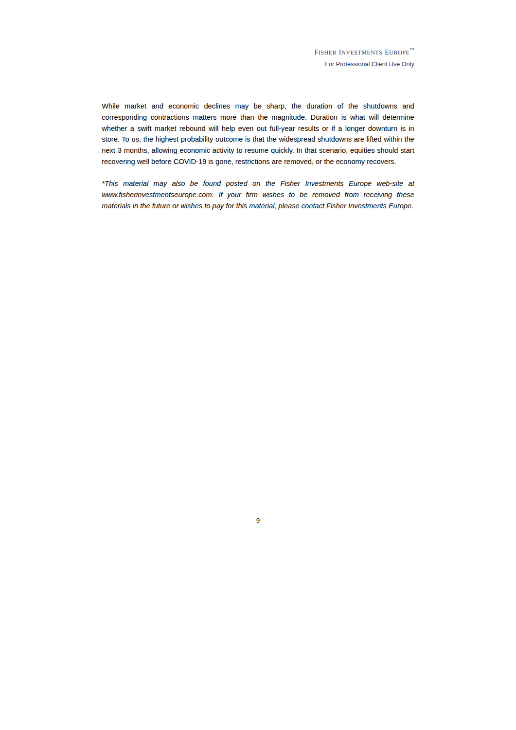Fisher Investments Europe™
For Professional Client Use Only
While market and economic declines may be sharp, the duration of the shutdowns and corresponding contractions matters more than the magnitude. Duration is what will determine whether a swift market rebound will help even out full-year results or if a longer downturn is in store. To us, the highest probability outcome is that the widespread shutdowns are lifted within the next 3 months, allowing economic activity to resume quickly. In that scenario, equities should start recovering well before COVID-19 is gone, restrictions are removed, or the economy recovers.
*This material may also be found posted on the Fisher Investments Europe web-site at www.fisherinvestmentseurope.com. If your firm wishes to be removed from receiving these materials in the future or wishes to pay for this material, please contact Fisher Investments Europe.
9